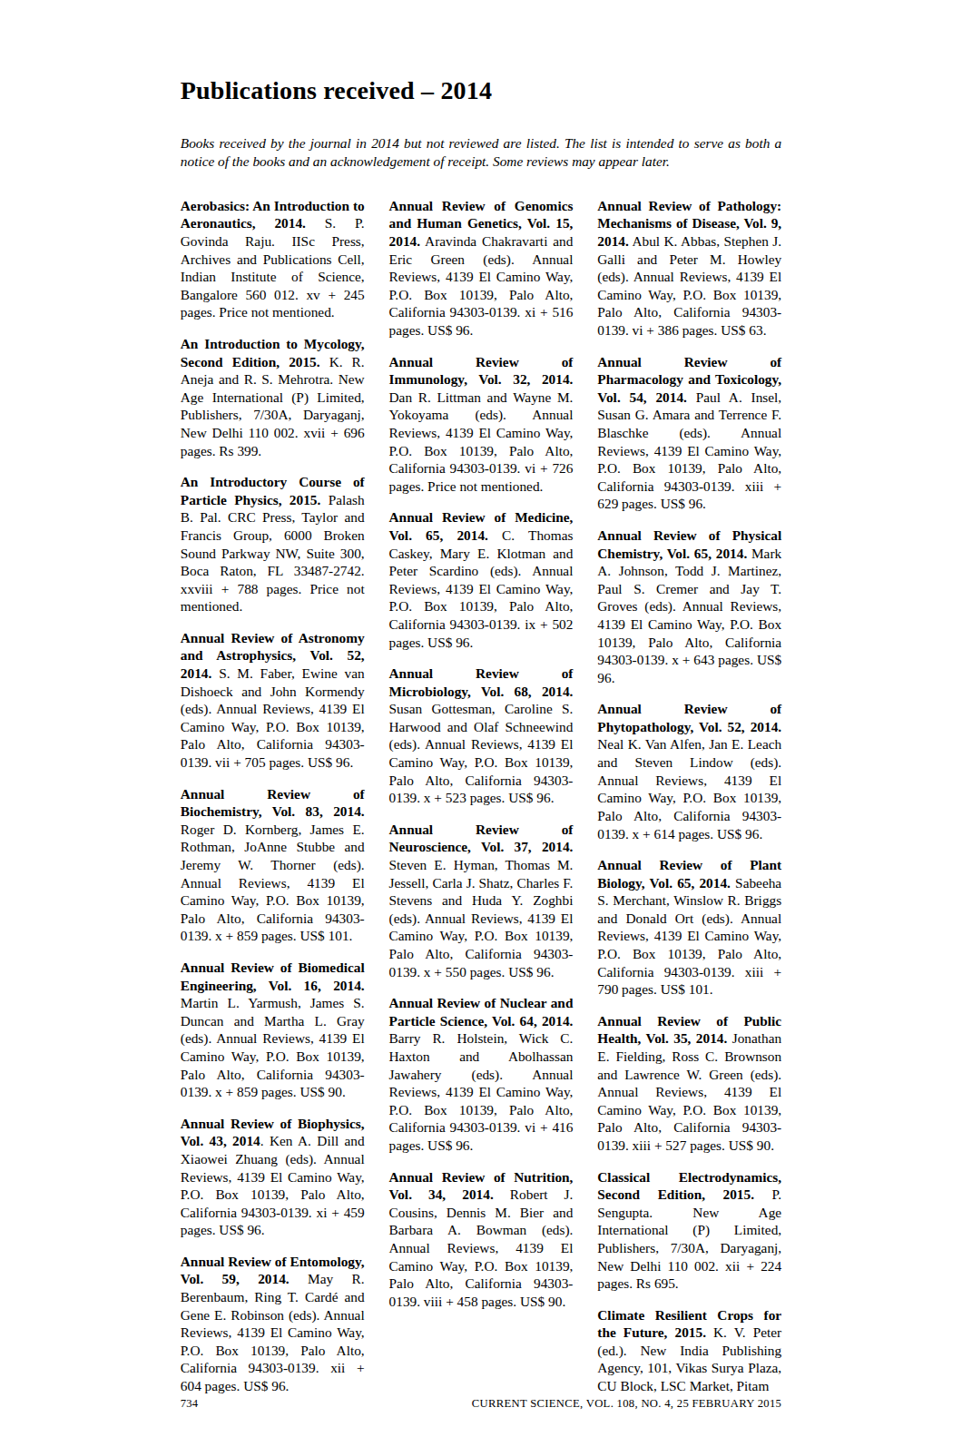Publications received – 2014
Books received by the journal in 2014 but not reviewed are listed. The list is intended to serve as both a notice of the books and an acknowledgement of receipt. Some reviews may appear later.
Aerobasics: An Introduction to Aeronautics, 2014. S. P. Govinda Raju. IISc Press, Archives and Publications Cell, Indian Institute of Science, Bangalore 560 012. xv + 245 pages. Price not mentioned.
An Introduction to Mycology, Second Edition, 2015. K. R. Aneja and R. S. Mehrotra. New Age International (P) Limited, Publishers, 7/30A, Daryaganj, New Delhi 110 002. xvii + 696 pages. Rs 399.
An Introductory Course of Particle Physics, 2015. Palash B. Pal. CRC Press, Taylor and Francis Group, 6000 Broken Sound Parkway NW, Suite 300, Boca Raton, FL 33487-2742. xxviii + 788 pages. Price not mentioned.
Annual Review of Astronomy and Astrophysics, Vol. 52, 2014. S. M. Faber, Ewine van Dishoeck and John Kormendy (eds). Annual Reviews, 4139 El Camino Way, P.O. Box 10139, Palo Alto, California 94303-0139. vii + 705 pages. US$ 96.
Annual Review of Biochemistry, Vol. 83, 2014. Roger D. Kornberg, James E. Rothman, JoAnne Stubbe and Jeremy W. Thorner (eds). Annual Reviews, 4139 El Camino Way, P.O. Box 10139, Palo Alto, California 94303-0139. x + 859 pages. US$ 101.
Annual Review of Biomedical Engineering, Vol. 16, 2014. Martin L. Yarmush, James S. Duncan and Martha L. Gray (eds). Annual Reviews, 4139 El Camino Way, P.O. Box 10139, Palo Alto, California 94303-0139. x + 859 pages. US$ 90.
Annual Review of Biophysics, Vol. 43, 2014. Ken A. Dill and Xiaowei Zhuang (eds). Annual Reviews, 4139 El Camino Way, P.O. Box 10139, Palo Alto, California 94303-0139. xi + 459 pages. US$ 96.
Annual Review of Entomology, Vol. 59, 2014. May R. Berenbaum, Ring T. Cardé and Gene E. Robinson (eds). Annual Reviews, 4139 El Camino Way, P.O. Box 10139, Palo Alto, California 94303-0139. xii + 604 pages. US$ 96.
Annual Review of Genomics and Human Genetics, Vol. 15, 2014. Aravinda Chakravarti and Eric Green (eds). Annual Reviews, 4139 El Camino Way, P.O. Box 10139, Palo Alto, California 94303-0139. xi + 516 pages. US$ 96.
Annual Review of Immunology, Vol. 32, 2014. Dan R. Littman and Wayne M. Yokoyama (eds). Annual Reviews, 4139 El Camino Way, P.O. Box 10139, Palo Alto, California 94303-0139. vi + 726 pages. Price not mentioned.
Annual Review of Medicine, Vol. 65, 2014. C. Thomas Caskey, Mary E. Klotman and Peter Scardino (eds). Annual Reviews, 4139 El Camino Way, P.O. Box 10139, Palo Alto, California 94303-0139. ix + 502 pages. US$ 96.
Annual Review of Microbiology, Vol. 68, 2014. Susan Gottesman, Caroline S. Harwood and Olaf Schneewind (eds). Annual Reviews, 4139 El Camino Way, P.O. Box 10139, Palo Alto, California 94303-0139. x + 523 pages. US$ 96.
Annual Review of Neuroscience, Vol. 37, 2014. Steven E. Hyman, Thomas M. Jessell, Carla J. Shatz, Charles F. Stevens and Huda Y. Zoghbi (eds). Annual Reviews, 4139 El Camino Way, P.O. Box 10139, Palo Alto, California 94303-0139. x + 550 pages. US$ 96.
Annual Review of Nuclear and Particle Science, Vol. 64, 2014. Barry R. Holstein, Wick C. Haxton and Abolhassan Jawahery (eds). Annual Reviews, 4139 El Camino Way, P.O. Box 10139, Palo Alto, California 94303-0139. vi + 416 pages. US$ 96.
Annual Review of Nutrition, Vol. 34, 2014. Robert J. Cousins, Dennis M. Bier and Barbara A. Bowman (eds). Annual Reviews, 4139 El Camino Way, P.O. Box 10139, Palo Alto, California 94303-0139. viii + 458 pages. US$ 90.
Annual Review of Pathology: Mechanisms of Disease, Vol. 9, 2014. Abul K. Abbas, Stephen J. Galli and Peter M. Howley (eds). Annual Reviews, 4139 El Camino Way, P.O. Box 10139, Palo Alto, California 94303-0139. vi + 386 pages. US$ 63.
Annual Review of Pharmacology and Toxicology, Vol. 54, 2014. Paul A. Insel, Susan G. Amara and Terrence F. Blaschke (eds). Annual Reviews, 4139 El Camino Way, P.O. Box 10139, Palo Alto, California 94303-0139. xiii + 629 pages. US$ 96.
Annual Review of Physical Chemistry, Vol. 65, 2014. Mark A. Johnson, Todd J. Martinez, Paul S. Cremer and Jay T. Groves (eds). Annual Reviews, 4139 El Camino Way, P.O. Box 10139, Palo Alto, California 94303-0139. x + 643 pages. US$ 96.
Annual Review of Phytopathology, Vol. 52, 2014. Neal K. Van Alfen, Jan E. Leach and Steven Lindow (eds). Annual Reviews, 4139 El Camino Way, P.O. Box 10139, Palo Alto, California 94303-0139. x + 614 pages. US$ 96.
Annual Review of Plant Biology, Vol. 65, 2014. Sabeeha S. Merchant, Winslow R. Briggs and Donald Ort (eds). Annual Reviews, 4139 El Camino Way, P.O. Box 10139, Palo Alto, California 94303-0139. xiii + 790 pages. US$ 101.
Annual Review of Public Health, Vol. 35, 2014. Jonathan E. Fielding, Ross C. Brownson and Lawrence W. Green (eds). Annual Reviews, 4139 El Camino Way, P.O. Box 10139, Palo Alto, California 94303-0139. xiii + 527 pages. US$ 90.
Classical Electrodynamics, Second Edition, 2015. P. Sengupta. New Age International (P) Limited, Publishers, 7/30A, Daryaganj, New Delhi 110 002. xii + 224 pages. Rs 695.
Climate Resilient Crops for the Future, 2015. K. V. Peter (ed.). New India Publishing Agency, 101, Vikas Surya Plaza, CU Block, LSC Market, Pitam
734 CURRENT SCIENCE, VOL. 108, NO. 4, 25 FEBRUARY 2015